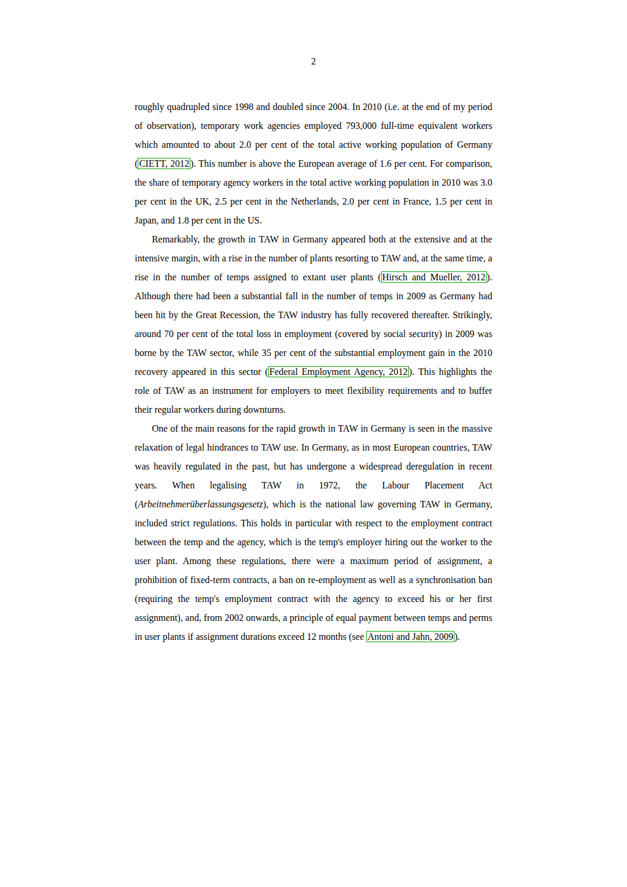2
roughly quadrupled since 1998 and doubled since 2004. In 2010 (i.e. at the end of my period of observation), temporary work agencies employed 793,000 full-time equivalent workers which amounted to about 2.0 per cent of the total active working population of Germany (CIETT, 2012). This number is above the European average of 1.6 per cent. For comparison, the share of temporary agency workers in the total active working population in 2010 was 3.0 per cent in the UK, 2.5 per cent in the Netherlands, 2.0 per cent in France, 1.5 per cent in Japan, and 1.8 per cent in the US.
Remarkably, the growth in TAW in Germany appeared both at the extensive and at the intensive margin, with a rise in the number of plants resorting to TAW and, at the same time, a rise in the number of temps assigned to extant user plants (Hirsch and Mueller, 2012). Although there had been a substantial fall in the number of temps in 2009 as Germany had been hit by the Great Recession, the TAW industry has fully recovered thereafter. Strikingly, around 70 per cent of the total loss in employment (covered by social security) in 2009 was borne by the TAW sector, while 35 per cent of the substantial employment gain in the 2010 recovery appeared in this sector (Federal Employment Agency, 2012). This highlights the role of TAW as an instrument for employers to meet flexibility requirements and to buffer their regular workers during downturns.
One of the main reasons for the rapid growth in TAW in Germany is seen in the massive relaxation of legal hindrances to TAW use. In Germany, as in most European countries, TAW was heavily regulated in the past, but has undergone a widespread deregulation in recent years. When legalising TAW in 1972, the Labour Placement Act (Arbeitnehmerüberlassungsgesetz), which is the national law governing TAW in Germany, included strict regulations. This holds in particular with respect to the employment contract between the temp and the agency, which is the temp's employer hiring out the worker to the user plant. Among these regulations, there were a maximum period of assignment, a prohibition of fixed-term contracts, a ban on re-employment as well as a synchronisation ban (requiring the temp's employment contract with the agency to exceed his or her first assignment), and, from 2002 onwards, a principle of equal payment between temps and perms in user plants if assignment durations exceed 12 months (see Antoni and Jahn, 2009).